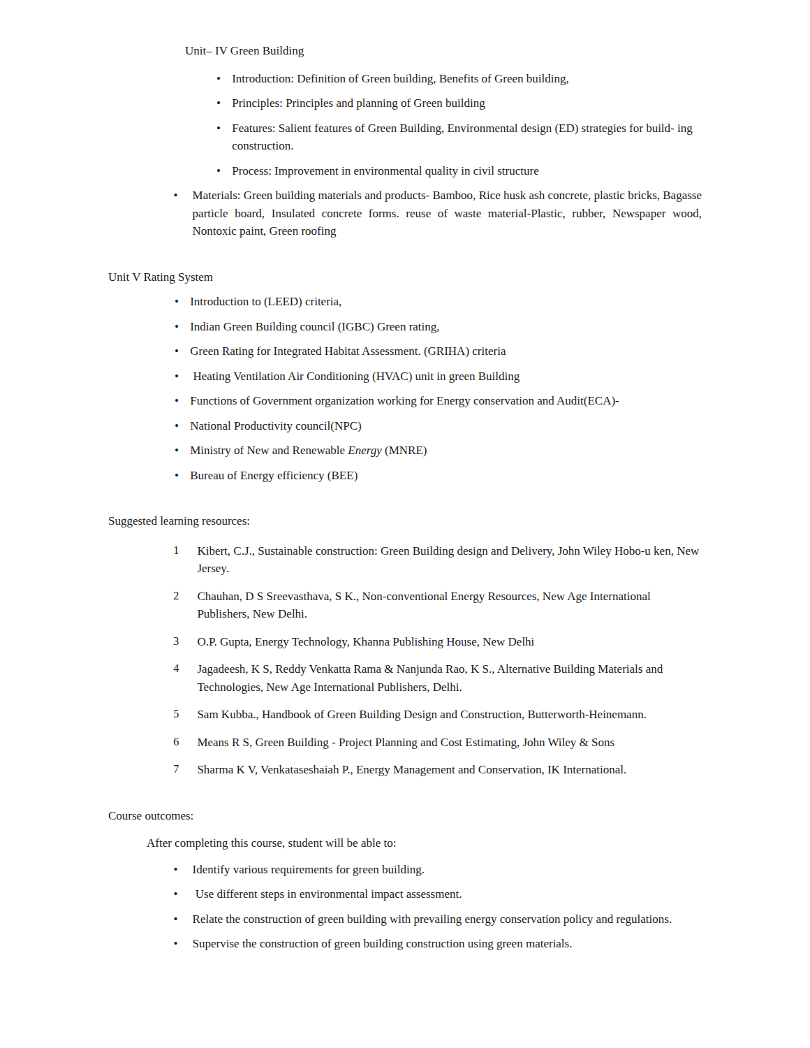Unit– IV Green Building
Introduction: Definition of Green building, Benefits of Green building,
Principles: Principles and planning of Green building
Features: Salient features of Green Building, Environmental design (ED) strategies for build- ing construction.
Process: Improvement in environmental quality in civil structure
Materials: Green building materials and products- Bamboo, Rice husk ash concrete, plastic bricks, Bagasse particle board, Insulated concrete forms. reuse of waste material-Plastic, rubber, Newspaper wood, Nontoxic paint, Green roofing
Unit V Rating System
Introduction to (LEED) criteria,
Indian Green Building council (IGBC) Green rating,
Green Rating for Integrated Habitat Assessment. (GRIHA) criteria
Heating Ventilation Air Conditioning (HVAC) unit in green Building
Functions of Government organization working for Energy conservation and Audit(ECA)-
National Productivity council(NPC)
Ministry of New and Renewable Energy (MNRE)
Bureau of Energy efficiency (BEE)
Suggested learning resources:
Kibert, C.J., Sustainable construction: Green Building design and Delivery, John Wiley Hobo-u ken, New Jersey.
Chauhan, D S Sreevasthava, S K., Non-conventional Energy Resources, New Age International Publishers, New Delhi.
O.P. Gupta, Energy Technology, Khanna Publishing House, New Delhi
Jagadeesh, K S, Reddy Venkatta Rama & Nanjunda Rao, K S., Alternative Building Materials and Technologies, New Age International Publishers, Delhi.
Sam Kubba., Handbook of Green Building Design and Construction, Butterworth-Heinemann.
Means R S, Green Building - Project Planning and Cost Estimating, John Wiley & Sons
Sharma K V, Venkataseshaiah P., Energy Management and Conservation, IK International.
Course outcomes:
After completing this course, student will be able to:
Identify various requirements for green building.
Use different steps in environmental impact assessment.
Relate the construction of green building with prevailing energy conservation policy and regulations.
Supervise the construction of green building construction using green materials.